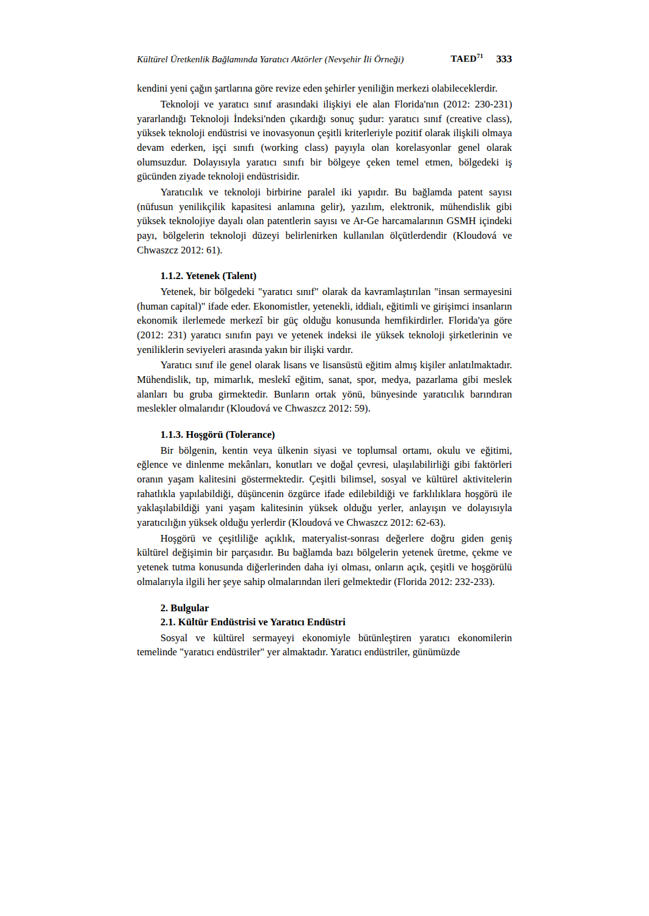Kültürel Üretkenlik Bağlamında Yaratıcı Aktörler (Nevşehir İli Örneği)
TAED71
333
kendini yeni çağın şartlarına göre revize eden şehirler yeniliğin merkezi olabileceklerdir.
Teknoloji ve yaratıcı sınıf arasındaki ilişkiyi ele alan Florida'nın (2012: 230-231) yararlandığı Teknoloji İndeksi'nden çıkardığı sonuç şudur: yaratıcı sınıf (creative class), yüksek teknoloji endüstrisi ve inovasyonun çeşitli kriterleriyle pozitif olarak ilişkili olmaya devam ederken, işçi sınıfı (working class) payıyla olan korelasyonlar genel olarak olumsuzdur. Dolayısıyla yaratıcı sınıfı bir bölgeye çeken temel etmen, bölgedeki iş gücünden ziyade teknoloji endüstrisidir.
Yaratıcılık ve teknoloji birbirine paralel iki yapıdır. Bu bağlamda patent sayısı (nüfusun yenilikçilik kapasitesi anlamına gelir), yazılım, elektronik, mühendislik gibi yüksek teknolojiye dayalı olan patentlerin sayısı ve Ar-Ge harcamalarının GSMH içindeki payı, bölgelerin teknoloji düzeyi belirlenirken kullanılan ölçütlerdendir (Kloudová ve Chwaszcz 2012: 61).
1.1.2. Yetenek (Talent)
Yetenek, bir bölgedeki "yaratıcı sınıf" olarak da kavramlaştırılan "insan sermayesini (human capital)" ifade eder. Ekonomistler, yetenekli, iddialı, eğitimli ve girişimci insanların ekonomik ilerlemede merkezî bir güç olduğu konusunda hemfikirdirler. Florida'ya göre (2012: 231) yaratıcı sınıfın payı ve yetenek indeksi ile yüksek teknoloji şirketlerinin ve yeniliklerin seviyeleri arasında yakın bir ilişki vardır.
Yaratıcı sınıf ile genel olarak lisans ve lisansüstü eğitim almış kişiler anlatılmaktadır. Mühendislik, tıp, mimarlık, meslekî eğitim, sanat, spor, medya, pazarlama gibi meslek alanları bu gruba girmektedir. Bunların ortak yönü, bünyesinde yaratıcılık barındıran meslekler olmalarıdır (Kloudová ve Chwaszcz 2012: 59).
1.1.3. Hoşgörü (Tolerance)
Bir bölgenin, kentin veya ülkenin siyasi ve toplumsal ortamı, okulu ve eğitimi, eğlence ve dinlenme mekânları, konutları ve doğal çevresi, ulaşılabilirliği gibi faktörleri oranın yaşam kalitesini göstermektedir. Çeşitli bilimsel, sosyal ve kültürel aktivitelerin rahatlıkla yapılabildiği, düşüncenin özgürce ifade edilebildiği ve farklılıklara hoşgörü ile yaklaşılabildiği yani yaşam kalitesinin yüksek olduğu yerler, anlayışın ve dolayısıyla yaratıcılığın yüksek olduğu yerlerdir (Kloudová ve Chwaszcz 2012: 62-63).
Hoşgörü ve çeşitliliğe açıklık, materyalist-sonrası değerlere doğru giden geniş kültürel değişimin bir parçasıdır. Bu bağlamda bazı bölgelerin yetenek üretme, çekme ve yetenek tutma konusunda diğerlerinden daha iyi olması, onların açık, çeşitli ve hoşgörülü olmalarıyla ilgili her şeye sahip olmalarından ileri gelmektedir (Florida 2012: 232-233).
2. Bulgular
2.1. Kültür Endüstrisi ve Yaratıcı Endüstri
Sosyal ve kültürel sermayeyi ekonomiyle bütünleştiren yaratıcı ekonomilerin temelinde "yaratıcı endüstriler" yer almaktadır. Yaratıcı endüstriler, günümüzde